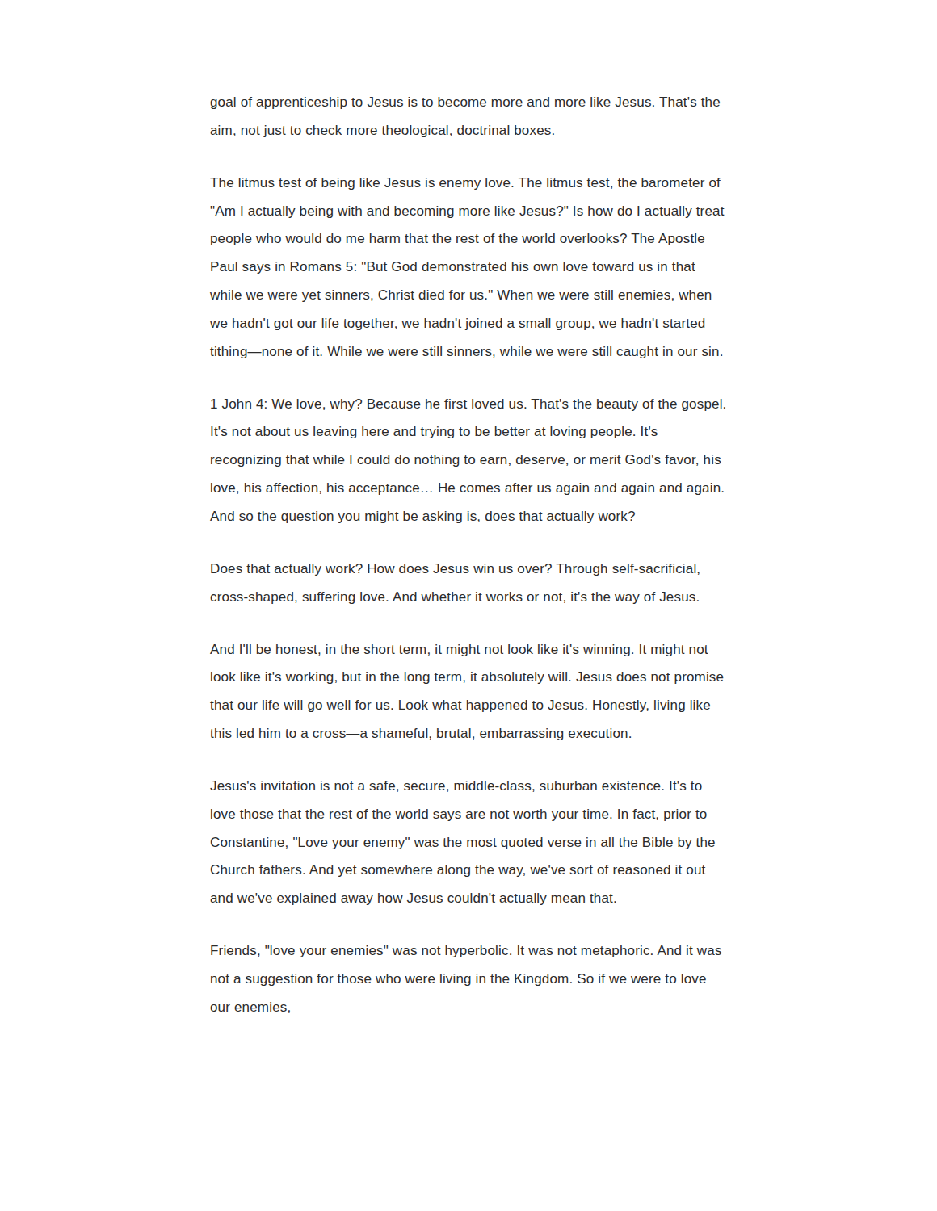goal of apprenticeship to Jesus is to become more and more like Jesus. That's the aim, not just to check more theological, doctrinal boxes.
The litmus test of being like Jesus is enemy love. The litmus test, the barometer of "Am I actually being with and becoming more like Jesus?" Is how do I actually treat people who would do me harm that the rest of the world overlooks? The Apostle Paul says in Romans 5: "But God demonstrated his own love toward us in that while we were yet sinners, Christ died for us." When we were still enemies, when we hadn't got our life together, we hadn't joined a small group, we hadn't started tithing—none of it. While we were still sinners, while we were still caught in our sin.
1 John 4: We love, why? Because he first loved us. That's the beauty of the gospel. It's not about us leaving here and trying to be better at loving people. It's recognizing that while I could do nothing to earn, deserve, or merit God's favor, his love, his affection, his acceptance… He comes after us again and again and again. And so the question you might be asking is, does that actually work?
Does that actually work? How does Jesus win us over? Through self-sacrificial, cross-shaped, suffering love. And whether it works or not, it's the way of Jesus.
And I'll be honest, in the short term, it might not look like it's winning. It might not look like it's working, but in the long term, it absolutely will. Jesus does not promise that our life will go well for us. Look what happened to Jesus. Honestly, living like this led him to a cross—a shameful, brutal, embarrassing execution.
Jesus's invitation is not a safe, secure, middle-class, suburban existence. It's to love those that the rest of the world says are not worth your time. In fact, prior to Constantine, "Love your enemy" was the most quoted verse in all the Bible by the Church fathers. And yet somewhere along the way, we've sort of reasoned it out and we've explained away how Jesus couldn't actually mean that.
Friends, "love your enemies" was not hyperbolic. It was not metaphoric. And it was not a suggestion for those who were living in the Kingdom. So if we were to love our enemies,